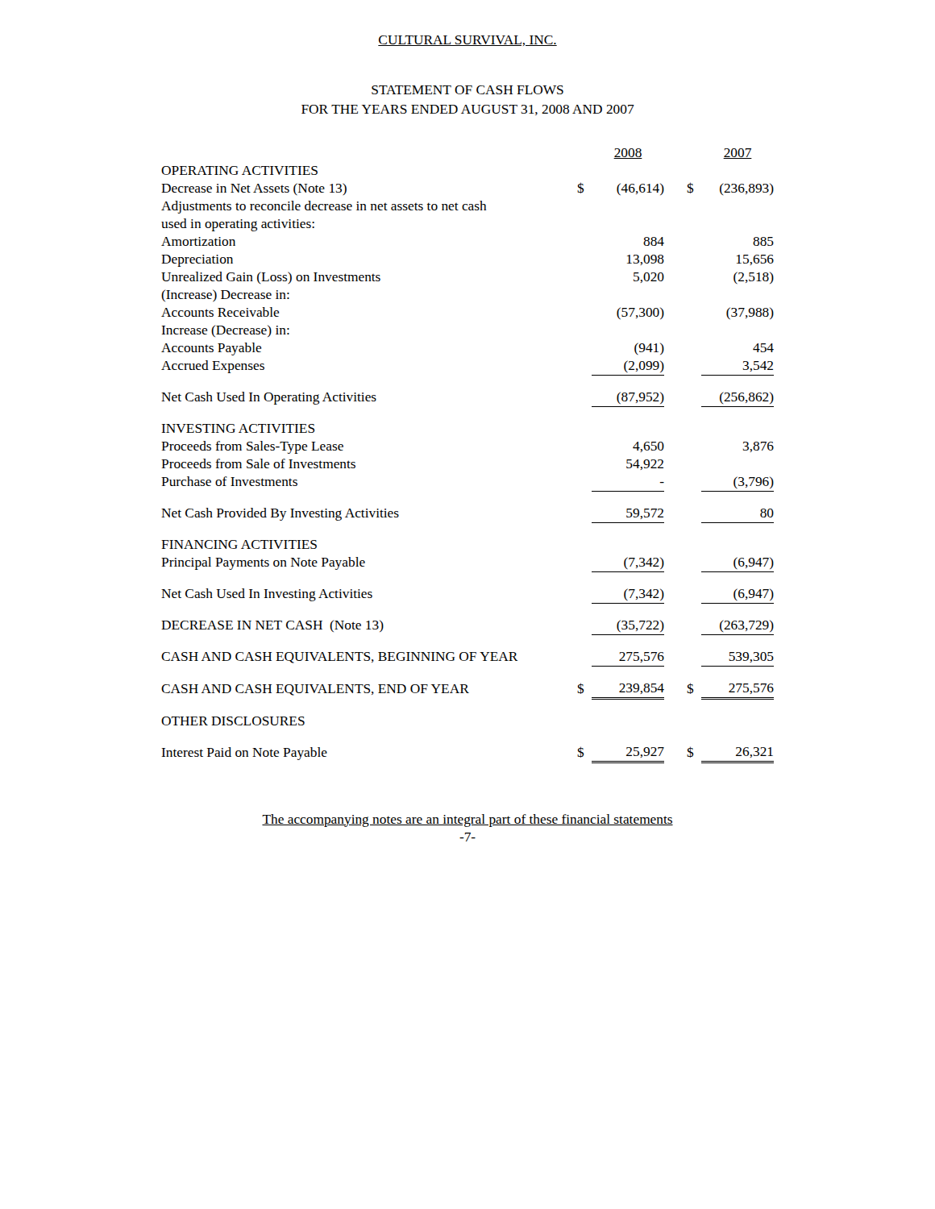CULTURAL SURVIVAL, INC.
STATEMENT OF CASH FLOWS
FOR THE YEARS ENDED AUGUST 31, 2008 AND 2007
| | | 2008 | | | 2007 |
| OPERATING ACTIVITIES | | | | | |
| Decrease in Net Assets (Note 13) | $ | (46,614) | | $ | (236,893) |
| Adjustments to reconcile decrease in net assets to net cash | | | | | |
| used in operating activities: | | | | | |
| Amortization | | 884 | | | 885 |
| Depreciation | | 13,098 | | | 15,656 |
| Unrealized Gain (Loss) on Investments | | 5,020 | | | (2,518) |
| (Increase) Decrease in: | | | | | |
| Accounts Receivable | | (57,300) | | | (37,988) |
| Increase (Decrease) in: | | | | | |
| Accounts Payable | | (941) | | | 454 |
| Accrued Expenses | | (2,099) | | | 3,542 |
| Net Cash Used In Operating Activities | | (87,952) | | | (256,862) |
| INVESTING ACTIVITIES | | | | | |
| Proceeds from Sales-Type Lease | | 4,650 | | | 3,876 |
| Proceeds from Sale of Investments | | 54,922 | | | |
| Purchase of Investments | | - | | | (3,796) |
| Net Cash Provided By Investing Activities | | 59,572 | | | 80 |
| FINANCING ACTIVITIES | | | | | |
| Principal Payments on Note Payable | | (7,342) | | | (6,947) |
| Net Cash Used In Investing Activities | | (7,342) | | | (6,947) |
| DECREASE IN NET CASH (Note 13) | | (35,722) | | | (263,729) |
| CASH AND CASH EQUIVALENTS, BEGINNING OF YEAR | | 275,576 | | | 539,305 |
| CASH AND CASH EQUIVALENTS, END OF YEAR | $ | 239,854 | | $ | 275,576 |
| OTHER DISCLOSURES | | | | | |
| Interest Paid on Note Payable | $ | 25,927 | | $ | 26,321 |
The accompanying notes are an integral part of these financial statements
-7-